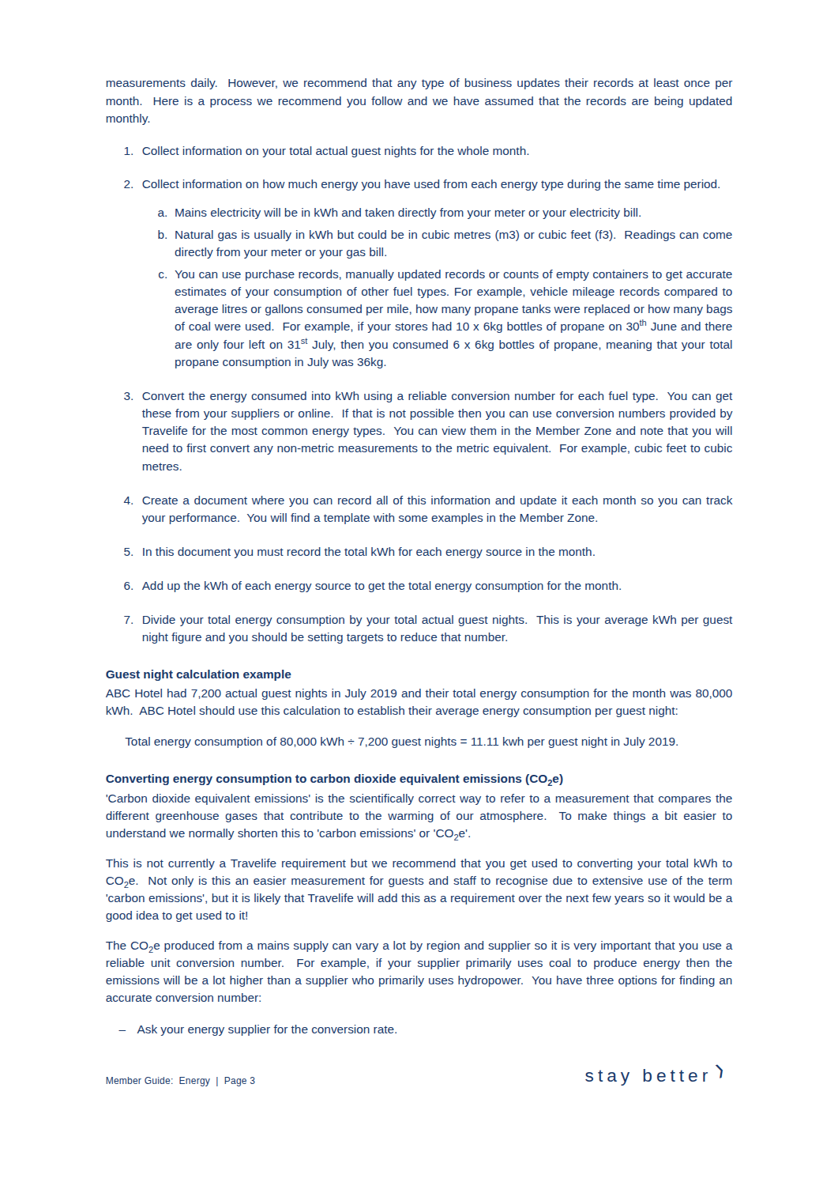measurements daily. However, we recommend that any type of business updates their records at least once per month. Here is a process we recommend you follow and we have assumed that the records are being updated monthly.
Collect information on your total actual guest nights for the whole month.
Collect information on how much energy you have used from each energy type during the same time period.
Mains electricity will be in kWh and taken directly from your meter or your electricity bill.
Natural gas is usually in kWh but could be in cubic metres (m3) or cubic feet (f3). Readings can come directly from your meter or your gas bill.
You can use purchase records, manually updated records or counts of empty containers to get accurate estimates of your consumption of other fuel types. For example, vehicle mileage records compared to average litres or gallons consumed per mile, how many propane tanks were replaced or how many bags of coal were used. For example, if your stores had 10 x 6kg bottles of propane on 30th June and there are only four left on 31st July, then you consumed 6 x 6kg bottles of propane, meaning that your total propane consumption in July was 36kg.
Convert the energy consumed into kWh using a reliable conversion number for each fuel type. You can get these from your suppliers or online. If that is not possible then you can use conversion numbers provided by Travelife for the most common energy types. You can view them in the Member Zone and note that you will need to first convert any non-metric measurements to the metric equivalent. For example, cubic feet to cubic metres.
Create a document where you can record all of this information and update it each month so you can track your performance. You will find a template with some examples in the Member Zone.
In this document you must record the total kWh for each energy source in the month.
Add up the kWh of each energy source to get the total energy consumption for the month.
Divide your total energy consumption by your total actual guest nights. This is your average kWh per guest night figure and you should be setting targets to reduce that number.
Guest night calculation example
ABC Hotel had 7,200 actual guest nights in July 2019 and their total energy consumption for the month was 80,000 kWh. ABC Hotel should use this calculation to establish their average energy consumption per guest night:
Total energy consumption of 80,000 kWh ÷ 7,200 guest nights = 11.11 kwh per guest night in July 2019.
Converting energy consumption to carbon dioxide equivalent emissions (CO2e)
'Carbon dioxide equivalent emissions' is the scientifically correct way to refer to a measurement that compares the different greenhouse gases that contribute to the warming of our atmosphere. To make things a bit easier to understand we normally shorten this to 'carbon emissions' or 'CO2e'.
This is not currently a Travelife requirement but we recommend that you get used to converting your total kWh to CO2e. Not only is this an easier measurement for guests and staff to recognise due to extensive use of the term 'carbon emissions', but it is likely that Travelife will add this as a requirement over the next few years so it would be a good idea to get used to it!
The CO2e produced from a mains supply can vary a lot by region and supplier so it is very important that you use a reliable unit conversion number. For example, if your supplier primarily uses coal to produce energy then the emissions will be a lot higher than a supplier who primarily uses hydropower. You have three options for finding an accurate conversion number:
Ask your energy supplier for the conversion rate.
Member Guide: Energy | Page 3
stay better❭